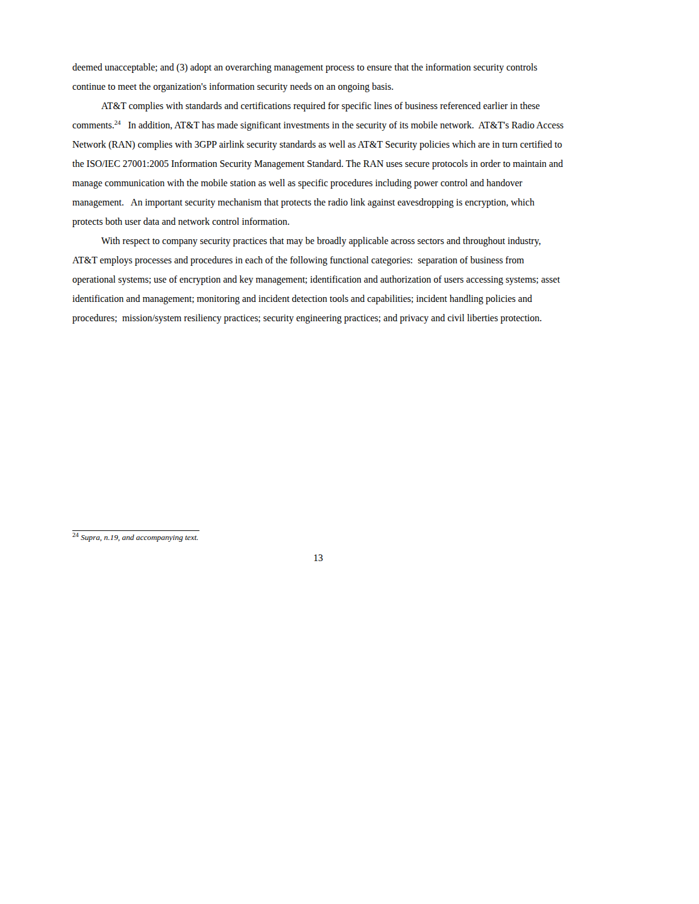deemed unacceptable; and (3) adopt an overarching management process to ensure that the information security controls continue to meet the organization's information security needs on an ongoing basis.
AT&T complies with standards and certifications required for specific lines of business referenced earlier in these comments.24 In addition, AT&T has made significant investments in the security of its mobile network. AT&T's Radio Access Network (RAN) complies with 3GPP airlink security standards as well as AT&T Security policies which are in turn certified to the ISO/IEC 27001:2005 Information Security Management Standard. The RAN uses secure protocols in order to maintain and manage communication with the mobile station as well as specific procedures including power control and handover management. An important security mechanism that protects the radio link against eavesdropping is encryption, which protects both user data and network control information.
With respect to company security practices that may be broadly applicable across sectors and throughout industry, AT&T employs processes and procedures in each of the following functional categories: separation of business from operational systems; use of encryption and key management; identification and authorization of users accessing systems; asset identification and management; monitoring and incident detection tools and capabilities; incident handling policies and procedures; mission/system resiliency practices; security engineering practices; and privacy and civil liberties protection.
24 Supra, n.19, and accompanying text.
13